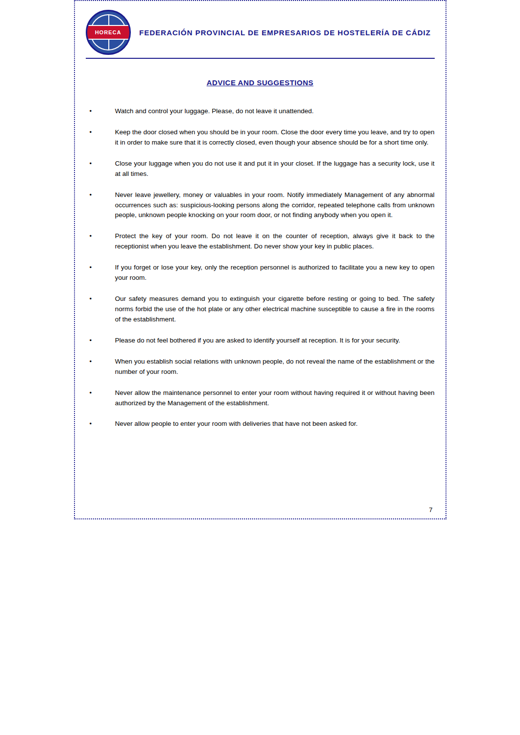HORECA
FEDERACIÓN PROVINCIAL DE EMPRESARIOS DE HOSTELERÍA DE CÁDIZ
ADVICE AND SUGGESTIONS
Watch and control your luggage. Please, do not leave it unattended.
Keep the door closed when you should be in your room. Close the door every time you leave, and try to open it in order to make sure that it is correctly closed, even though your absence should be for a short time only.
Close your luggage when you do not use it and put it in your closet. If the luggage has a security lock, use it at all times.
Never leave jewellery, money or valuables in your room. Notify immediately Management of any abnormal occurrences such as: suspicious-looking persons along the corridor, repeated telephone calls from unknown people, unknown people knocking on your room door, or not finding anybody when you open it.
Protect the key of your room. Do not leave it on the counter of reception, always give it back to the receptionist when you leave the establishment. Do never show your key in public places.
If you forget or lose your key, only the reception personnel is authorized to facilitate you a new key to open your room.
Our safety measures demand you to extinguish your cigarette before resting or going to bed. The safety norms forbid the use of the hot plate or any other electrical machine susceptible to cause a fire in the rooms of the establishment.
Please do not feel bothered if you are asked to identify yourself at reception. It is for your security.
When you establish social relations with unknown people, do not reveal the name of the establishment or the number of your room.
Never allow the maintenance personnel to enter your room without having required it or without having been authorized by the Management of the establishment.
Never allow people to enter your room with deliveries that have not been asked for.
7